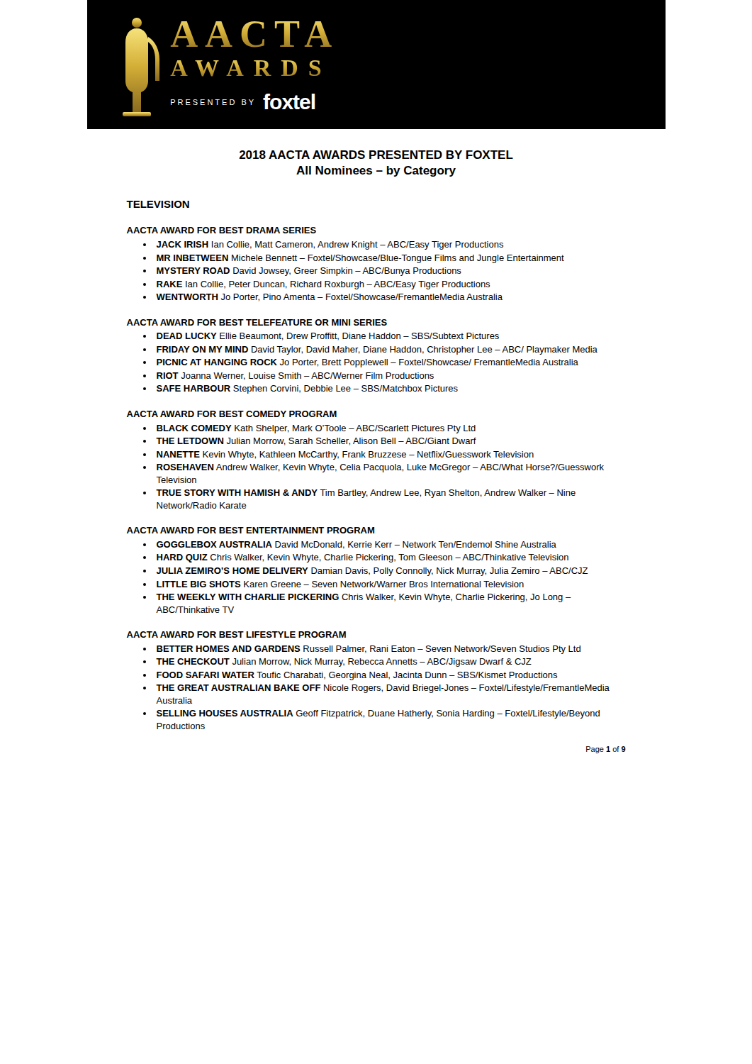AACTA
AWARDS
Presented by foxtel
2018 AACTA AWARDS PRESENTED BY FOXTEL
All Nominees – by Category
TELEVISION
AACTA AWARD FOR BEST DRAMA SERIES
JACK IRISH Ian Collie, Matt Cameron, Andrew Knight – ABC/Easy Tiger Productions
MR INBETWEEN Michele Bennett – Foxtel/Showcase/Blue-Tongue Films and Jungle Entertainment
MYSTERY ROAD David Jowsey, Greer Simpkin – ABC/Bunya Productions
RAKE Ian Collie, Peter Duncan, Richard Roxburgh – ABC/Easy Tiger Productions
WENTWORTH Jo Porter, Pino Amenta – Foxtel/Showcase/FremantleMedia Australia
AACTA AWARD FOR BEST TELEFEATURE OR MINI SERIES
DEAD LUCKY Ellie Beaumont, Drew Proffitt, Diane Haddon – SBS/Subtext Pictures
FRIDAY ON MY MIND David Taylor, David Maher, Diane Haddon, Christopher Lee – ABC/ Playmaker Media
PICNIC AT HANGING ROCK Jo Porter, Brett Popplewell – Foxtel/Showcase/ FremantleMedia Australia
RIOT Joanna Werner, Louise Smith – ABC/Werner Film Productions
SAFE HARBOUR Stephen Corvini, Debbie Lee – SBS/Matchbox Pictures
AACTA AWARD FOR BEST COMEDY PROGRAM
BLACK COMEDY Kath Shelper, Mark O’Toole – ABC/Scarlett Pictures Pty Ltd
THE LETDOWN Julian Morrow, Sarah Scheller, Alison Bell – ABC/Giant Dwarf
NANETTE Kevin Whyte, Kathleen McCarthy, Frank Bruzzese – Netflix/Guesswork Television
ROSEHAVEN Andrew Walker, Kevin Whyte, Celia Pacquola, Luke McGregor – ABC/What Horse?/Guesswork Television
TRUE STORY WITH HAMISH & ANDY Tim Bartley, Andrew Lee, Ryan Shelton, Andrew Walker – Nine Network/Radio Karate
AACTA AWARD FOR BEST ENTERTAINMENT PROGRAM
GOGGLEBOX AUSTRALIA David McDonald, Kerrie Kerr – Network Ten/Endemol Shine Australia
HARD QUIZ Chris Walker, Kevin Whyte, Charlie Pickering, Tom Gleeson – ABC/Thinkative Television
JULIA ZEMIRO’S HOME DELIVERY Damian Davis, Polly Connolly, Nick Murray, Julia Zemiro – ABC/CJZ
LITTLE BIG SHOTS Karen Greene – Seven Network/Warner Bros International Television
THE WEEKLY WITH CHARLIE PICKERING Chris Walker, Kevin Whyte, Charlie Pickering, Jo Long – ABC/Thinkative TV
AACTA AWARD FOR BEST LIFESTYLE PROGRAM
BETTER HOMES AND GARDENS Russell Palmer, Rani Eaton – Seven Network/Seven Studios Pty Ltd
THE CHECKOUT Julian Morrow, Nick Murray, Rebecca Annetts – ABC/Jigsaw Dwarf & CJZ
FOOD SAFARI WATER Toufic Charabati, Georgina Neal, Jacinta Dunn – SBS/Kismet Productions
THE GREAT AUSTRALIAN BAKE OFF Nicole Rogers, David Briegel-Jones – Foxtel/Lifestyle/FremantleMedia Australia
SELLING HOUSES AUSTRALIA Geoff Fitzpatrick, Duane Hatherly, Sonia Harding – Foxtel/Lifestyle/Beyond Productions
Page 1 of 9